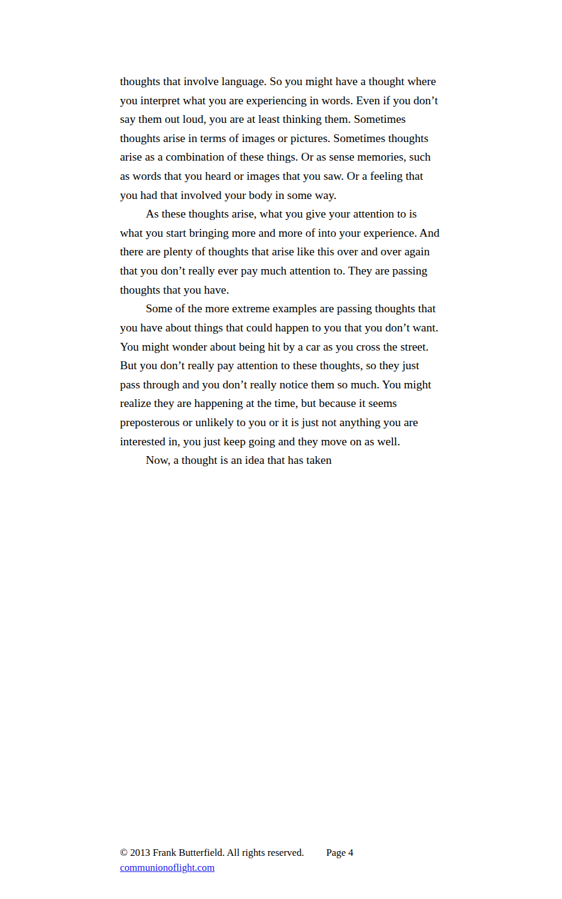thoughts that involve language. So you might have a thought where you interpret what you are experiencing in words. Even if you don’t say them out loud, you are at least thinking them. Sometimes thoughts arise in terms of images or pictures. Sometimes thoughts arise as a combination of these things. Or as sense memories, such as words that you heard or images that you saw. Or a feeling that you had that involved your body in some way.
As these thoughts arise, what you give your attention to is what you start bringing more and more of into your experience. And there are plenty of thoughts that arise like this over and over again that you don’t really ever pay much attention to. They are passing thoughts that you have.
Some of the more extreme examples are passing thoughts that you have about things that could happen to you that you don’t want. You might wonder about being hit by a car as you cross the street. But you don’t really pay attention to these thoughts, so they just pass through and you don’t really notice them so much. You might realize they are happening at the time, but because it seems preposterous or unlikely to you or it is just not anything you are interested in, you just keep going and they move on as well.
Now, a thought is an idea that has taken
© 2013 Frank Butterfield. All rights reserved. Page 4 communionoflight.com